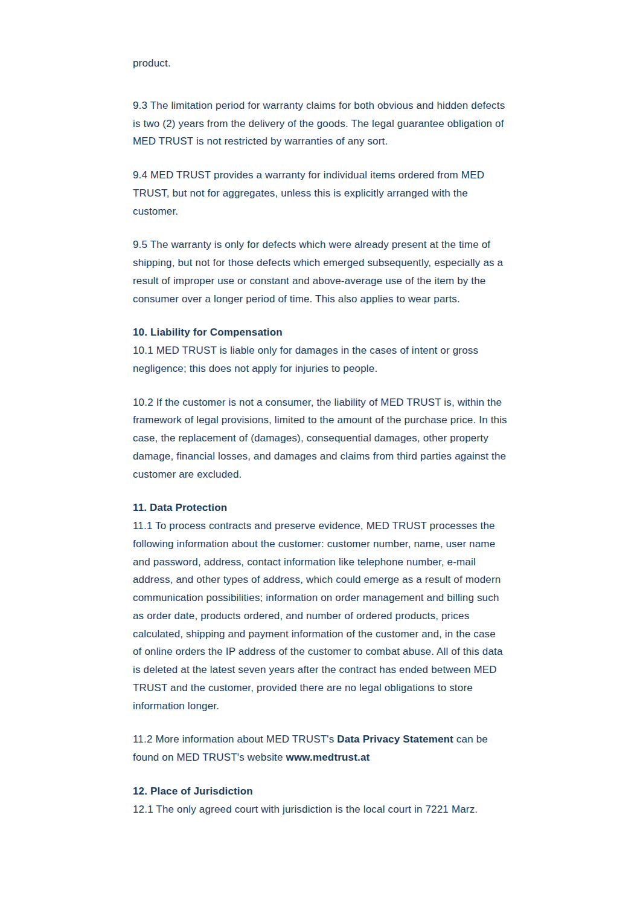product.
9.3 The limitation period for warranty claims for both obvious and hidden defects is two (2) years from the delivery of the goods. The legal guarantee obligation of MED TRUST is not restricted by warranties of any sort.
9.4 MED TRUST provides a warranty for individual items ordered from MED TRUST, but not for aggregates, unless this is explicitly arranged with the customer.
9.5 The warranty is only for defects which were already present at the time of shipping, but not for those defects which emerged subsequently, especially as a result of improper use or constant and above-average use of the item by the consumer over a longer period of time. This also applies to wear parts.
10. Liability for Compensation
10.1 MED TRUST is liable only for damages in the cases of intent or gross negligence; this does not apply for injuries to people.
10.2 If the customer is not a consumer, the liability of MED TRUST is, within the framework of legal provisions, limited to the amount of the purchase price. In this case, the replacement of (damages), consequential damages, other property damage, financial losses, and damages and claims from third parties against the customer are excluded.
11. Data Protection
11.1 To process contracts and preserve evidence, MED TRUST processes the following information about the customer: customer number, name, user name and password, address, contact information like telephone number, e-mail address, and other types of address, which could emerge as a result of modern communication possibilities; information on order management and billing such as order date, products ordered, and number of ordered products, prices calculated, shipping and payment information of the customer and, in the case of online orders the IP address of the customer to combat abuse. All of this data is deleted at the latest seven years after the contract has ended between MED TRUST and the customer, provided there are no legal obligations to store information longer.
11.2 More information about MED TRUST's Data Privacy Statement can be found on MED TRUST's website www.medtrust.at
12. Place of Jurisdiction
12.1 The only agreed court with jurisdiction is the local court in 7221 Marz.